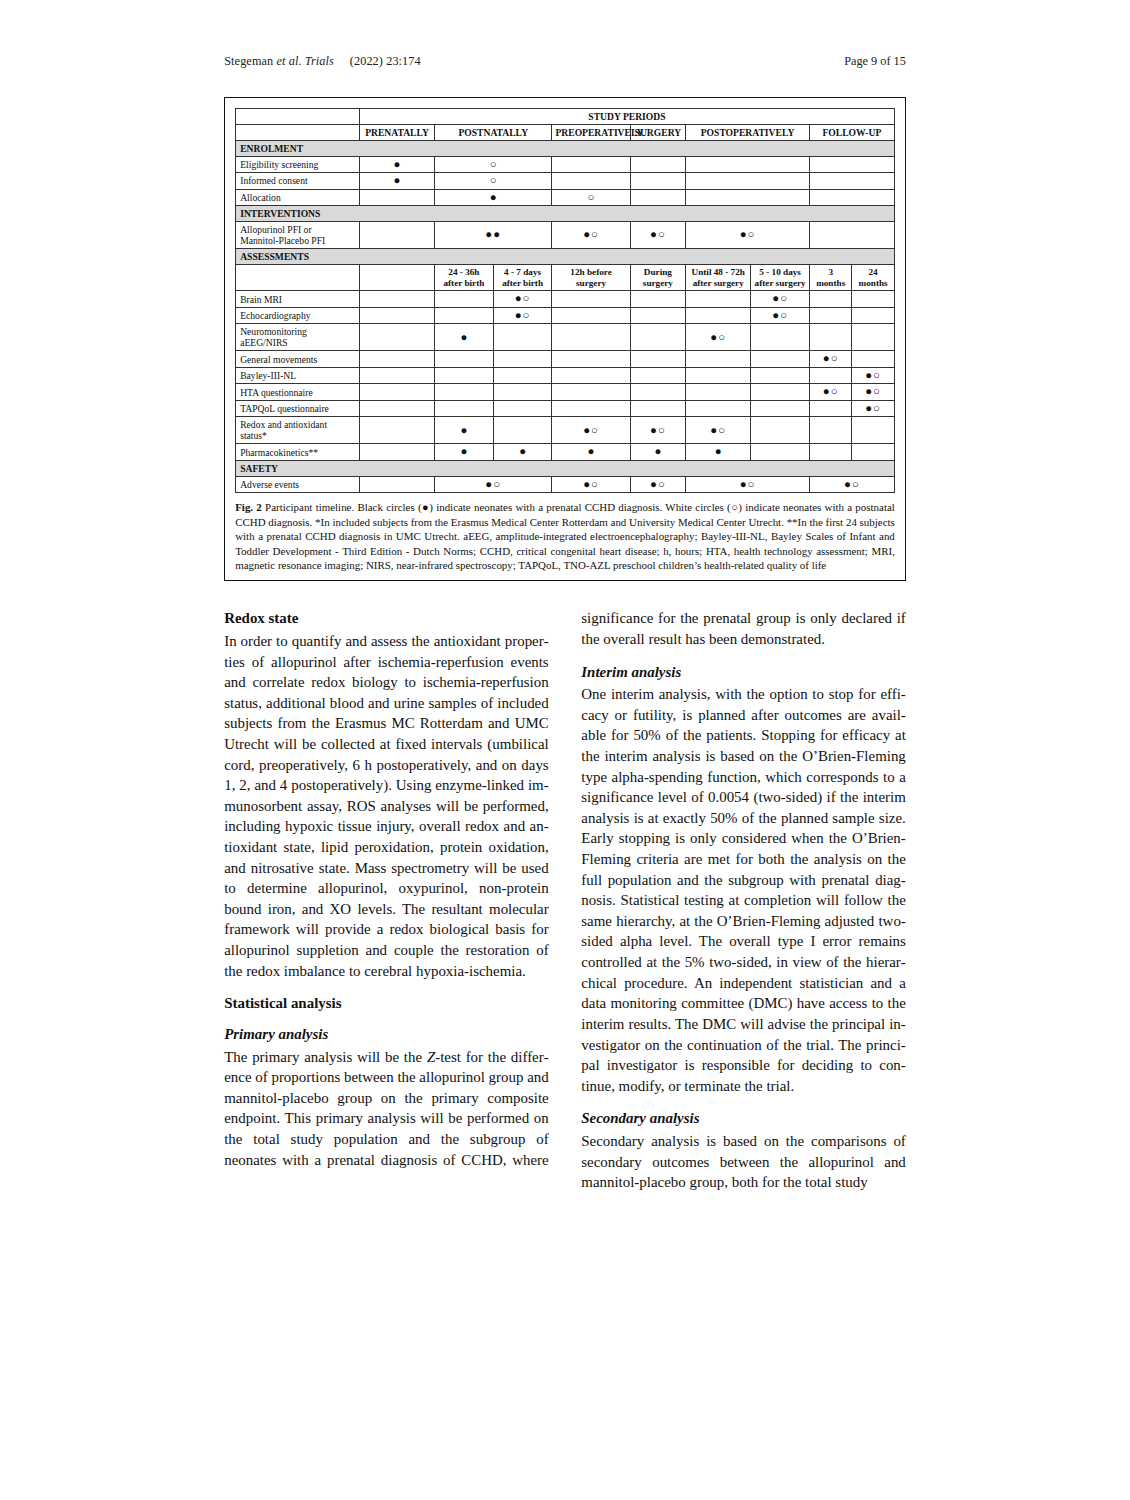Stegeman et al. Trials (2022) 23:174
Page 9 of 15
| | STUDY PERIODS |
| | PRENATALLY | POSTNATALLY | PREOPERATIVELY | SURGERY | POSTOPERATIVELY | FOLLOW-UP |
| ENROLMENT |
| Eligibility screening | ● | ○ | | | | |
| Informed consent | ● | ○ | | | | |
| Allocation | | ● | ○ | | | |
| INTERVENTIONS |
| Allopurinol PFI or Mannitol-Placebo PFI | | ●● | ●○ | ●○ | ●○ | |
| ASSESSMENTS |
| | | 24 - 36h after birth | 4 - 7 days after birth | 12h before surgery | During surgery | Until 48 - 72h after surgery | 5 - 10 days after surgery | 3 months | 24 months |
| Brain MRI | | | ●○ | | | | ●○ | | |
| Echocardiography | | | ●○ | | | | ●○ | | |
| Neuromonitoring aEEG/NIRS | | ● | | | | ●○ | | | |
| General movements | | | | | | | | ●○ | |
| Bayley-III-NL | | | | | | | | | ●○ |
| HTA questionnaire | | | | | | | | ●○ | ●○ |
| TAPQoL questionnaire | | | | | | | | | ●○ |
| Redox and antioxidant status* | | ● | | ●○ | ●○ | ●○ | | | |
| Pharmacokinetics** | | ● | ● | ● | ● | ● | | | |
| SAFETY |
| Adverse events | | ●○ | ●○ | ●○ | ●○ | ●○ |
Fig. 2 Participant timeline. Black circles (●) indicate neonates with a prenatal CCHD diagnosis. White circles (○) indicate neonates with a postnatal CCHD diagnosis. *In included subjects from the Erasmus Medical Center Rotterdam and University Medical Center Utrecht. **In the first 24 subjects with a prenatal CCHD diagnosis in UMC Utrecht. aEEG, amplitude-integrated electroencephalography; Bayley-III-NL, Bayley Scales of Infant and Toddler Development - Third Edition - Dutch Norms; CCHD, critical congenital heart disease; h, hours; HTA, health technology assessment; MRI, magnetic resonance imaging; NIRS, near-infrared spectroscopy; TAPQoL, TNO-AZL preschool children’s health-related quality of life
Redox state
In order to quantify and assess the antioxidant properties of allopurinol after ischemia-reperfusion events and correlate redox biology to ischemia-reperfusion status, additional blood and urine samples of included subjects from the Erasmus MC Rotterdam and UMC Utrecht will be collected at fixed intervals (umbilical cord, preoperatively, 6 h postoperatively, and on days 1, 2, and 4 postoperatively). Using enzyme-linked immunosorbent assay, ROS analyses will be performed, including hypoxic tissue injury, overall redox and antioxidant state, lipid peroxidation, protein oxidation, and nitrosative state. Mass spectrometry will be used to determine allopurinol, oxypurinol, non-protein bound iron, and XO levels. The resultant molecular framework will provide a redox biological basis for allopurinol suppletion and couple the restoration of the redox imbalance to cerebral hypoxia-ischemia.
Statistical analysis
Primary analysis
The primary analysis will be the Z-test for the difference of proportions between the allopurinol group and mannitol-placebo group on the primary composite endpoint. This primary analysis will be performed on the total study population and the subgroup of neonates with a prenatal diagnosis of CCHD, where significance for the prenatal group is only declared if the overall result has been demonstrated.
Interim analysis
One interim analysis, with the option to stop for efficacy or futility, is planned after outcomes are available for 50% of the patients. Stopping for efficacy at the interim analysis is based on the O’Brien-Fleming type alpha-spending function, which corresponds to a significance level of 0.0054 (two-sided) if the interim analysis is at exactly 50% of the planned sample size. Early stopping is only considered when the O’Brien-Fleming criteria are met for both the analysis on the full population and the subgroup with prenatal diagnosis. Statistical testing at completion will follow the same hierarchy, at the O’Brien-Fleming adjusted two-sided alpha level. The overall type I error remains controlled at the 5% two-sided, in view of the hierarchical procedure. An independent statistician and a data monitoring committee (DMC) have access to the interim results. The DMC will advise the principal investigator on the continuation of the trial. The principal investigator is responsible for deciding to continue, modify, or terminate the trial.
Secondary analysis
Secondary analysis is based on the comparisons of secondary outcomes between the allopurinol and mannitol-placebo group, both for the total study